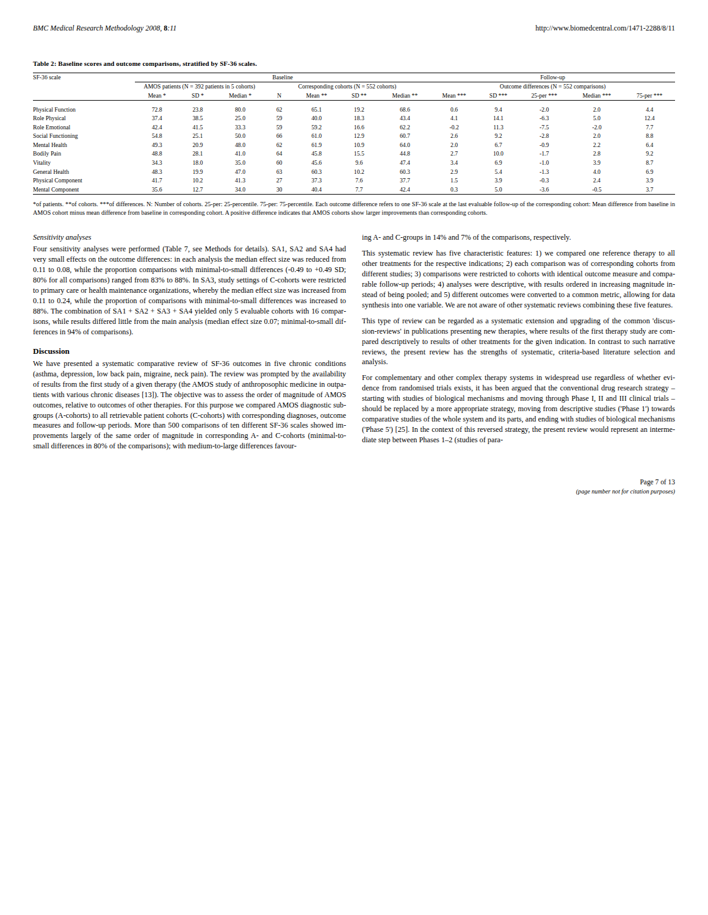BMC Medical Research Methodology 2008, 8:11
http://www.biomedcentral.com/1471-2288/8/11
Table 2: Baseline scores and outcome comparisons, stratified by SF-36 scales.
| SF-36 scale | Baseline | Follow-up |
| --- | --- | --- |
| | AMOS patients (N = 392 patients in 5 cohorts) | Corresponding cohorts (N = 552 cohorts) | Outcome differences (N = 552 comparisons) |
| | Mean * | SD * | Median * | N | Mean ** | SD ** | Median ** | Mean *** | SD *** | 25-per *** | Median *** | 75-per *** |
| Physical Function | 72.8 | 23.8 | 80.0 | 62 | 65.1 | 19.2 | 68.6 | 0.6 | 9.4 | -2.0 | 2.0 | 4.4 |
| Role Physical | 37.4 | 38.5 | 25.0 | 59 | 40.0 | 18.3 | 43.4 | 4.1 | 14.1 | -6.3 | 5.0 | 12.4 |
| Role Emotional | 42.4 | 41.5 | 33.3 | 59 | 59.2 | 16.6 | 62.2 | -0.2 | 11.3 | -7.5 | -2.0 | 7.7 |
| Social Functioning | 54.8 | 25.1 | 50.0 | 66 | 61.0 | 12.9 | 60.7 | 2.6 | 9.2 | -2.8 | 2.0 | 8.8 |
| Mental Health | 49.3 | 20.9 | 48.0 | 62 | 61.9 | 10.9 | 64.0 | 2.0 | 6.7 | -0.9 | 2.2 | 6.4 |
| Bodily Pain | 48.8 | 28.1 | 41.0 | 64 | 45.8 | 15.5 | 44.8 | 2.7 | 10.0 | -1.7 | 2.8 | 9.2 |
| Vitality | 34.3 | 18.0 | 35.0 | 60 | 45.6 | 9.6 | 47.4 | 3.4 | 6.9 | -1.0 | 3.9 | 8.7 |
| General Health | 48.3 | 19.9 | 47.0 | 63 | 60.3 | 10.2 | 60.3 | 2.9 | 5.4 | -1.3 | 4.0 | 6.9 |
| Physical Component | 41.7 | 10.2 | 41.3 | 27 | 37.3 | 7.6 | 37.7 | 1.5 | 3.9 | -0.3 | 2.4 | 3.9 |
| Mental Component | 35.6 | 12.7 | 34.0 | 30 | 40.4 | 7.7 | 42.4 | 0.3 | 5.0 | -3.6 | -0.5 | 3.7 |
*of patients. **of cohorts. ***of differences. N: Number of cohorts. 25-per: 25-percentile. 75-per: 75-percentile. Each outcome difference refers to one SF-36 scale at the last evaluable follow-up of the corresponding cohort: Mean difference from baseline in AMOS cohort minus mean difference from baseline in corresponding cohort. A positive difference indicates that AMOS cohorts show larger improvements than corresponding cohorts.
Sensitivity analyses
Four sensitivity analyses were performed (Table 7, see Methods for details). SA1, SA2 and SA4 had very small effects on the outcome differences: in each analysis the median effect size was reduced from 0.11 to 0.08, while the proportion comparisons with minimal-to-small differences (-0.49 to +0.49 SD; 80% for all comparisons) ranged from 83% to 88%. In SA3, study settings of C-cohorts were restricted to primary care or health maintenance organizations, whereby the median effect size was increased from 0.11 to 0.24, while the proportion of comparisons with minimal-to-small differences was increased to 88%. The combination of SA1 + SA2 + SA3 + SA4 yielded only 5 evaluable cohorts with 16 comparisons, while results differed little from the main analysis (median effect size 0.07; minimal-to-small differences in 94% of comparisons).
Discussion
We have presented a systematic comparative review of SF-36 outcomes in five chronic conditions (asthma, depression, low back pain, migraine, neck pain). The review was prompted by the availability of results from the first study of a given therapy (the AMOS study of anthroposophic medicine in outpatients with various chronic diseases [13]). The objective was to assess the order of magnitude of AMOS outcomes, relative to outcomes of other therapies. For this purpose we compared AMOS diagnostic subgroups (A-cohorts) to all retrievable patient cohorts (C-cohorts) with corresponding diagnoses, outcome measures and follow-up periods. More than 500 comparisons of ten different SF-36 scales showed improvements largely of the same order of magnitude in corresponding A- and C-cohorts (minimal-to-small differences in 80% of the comparisons); with medium-to-large differences favour-
ing A- and C-groups in 14% and 7% of the comparisons, respectively.
This systematic review has five characteristic features: 1) we compared one reference therapy to all other treatments for the respective indications; 2) each comparison was of corresponding cohorts from different studies; 3) comparisons were restricted to cohorts with identical outcome measure and comparable follow-up periods; 4) analyses were descriptive, with results ordered in increasing magnitude instead of being pooled; and 5) different outcomes were converted to a common metric, allowing for data synthesis into one variable. We are not aware of other systematic reviews combining these five features.
This type of review can be regarded as a systematic extension and upgrading of the common 'discussion-reviews' in publications presenting new therapies, where results of the first therapy study are compared descriptively to results of other treatments for the given indication. In contrast to such narrative reviews, the present review has the strengths of systematic, criteria-based literature selection and analysis.
For complementary and other complex therapy systems in widespread use regardless of whether evidence from randomised trials exists, it has been argued that the conventional drug research strategy – starting with studies of biological mechanisms and moving through Phase I, II and III clinical trials – should be replaced by a more appropriate strategy, moving from descriptive studies ('Phase 1') towards comparative studies of the whole system and its parts, and ending with studies of biological mechanisms ('Phase 5') [25]. In the context of this reversed strategy, the present review would represent an intermediate step between Phases 1–2 (studies of para-
Page 7 of 13
(page number not for citation purposes)